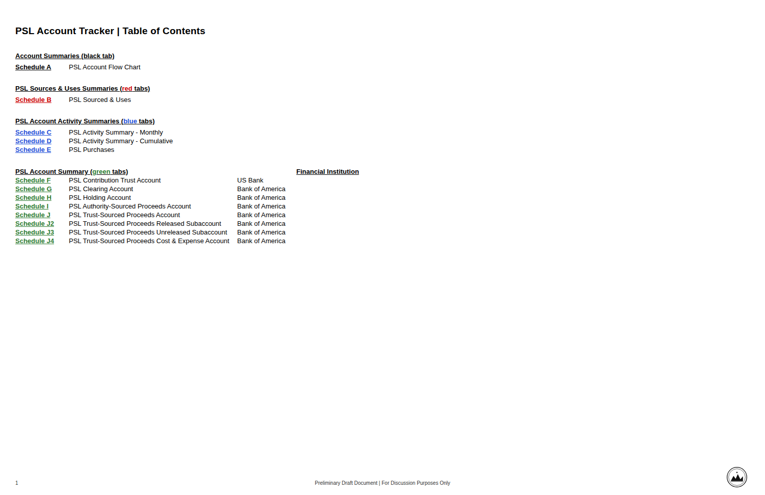PSL Account Tracker | Table of Contents
Account Summaries (black tab)
| Schedule A | PSL Account Flow Chart |
PSL Sources & Uses Summaries (red tabs)
| Schedule B | PSL Sourced & Uses |
PSL Account Activity Summaries (blue tabs)
| Schedule C | PSL Activity Summary - Monthly |
| Schedule D | PSL Activity Summary - Cumulative |
| Schedule E | PSL Purchases |
| PSL Account Summary ( green tabs) | | Financial Institution |
| Schedule F | PSL Contribution Trust Account | US Bank |
| Schedule G | PSL Clearing Account | Bank of America |
| Schedule H | PSL Holding Account | Bank of America |
| Schedule I | PSL Authority-Sourced Proceeds Account | Bank of America |
| Schedule J | PSL Trust-Sourced Proceeds Account | Bank of America |
| Schedule J2 | PSL Trust-Sourced Proceeds Released Subaccount | Bank of America |
| Schedule J3 | PSL Trust-Sourced Proceeds Unreleased Subaccount | Bank of America |
| Schedule J4 | PSL Trust-Sourced Proceeds Cost & Expense Account | Bank of America |
1
Preliminary Draft Document | For Discussion Purposes Only